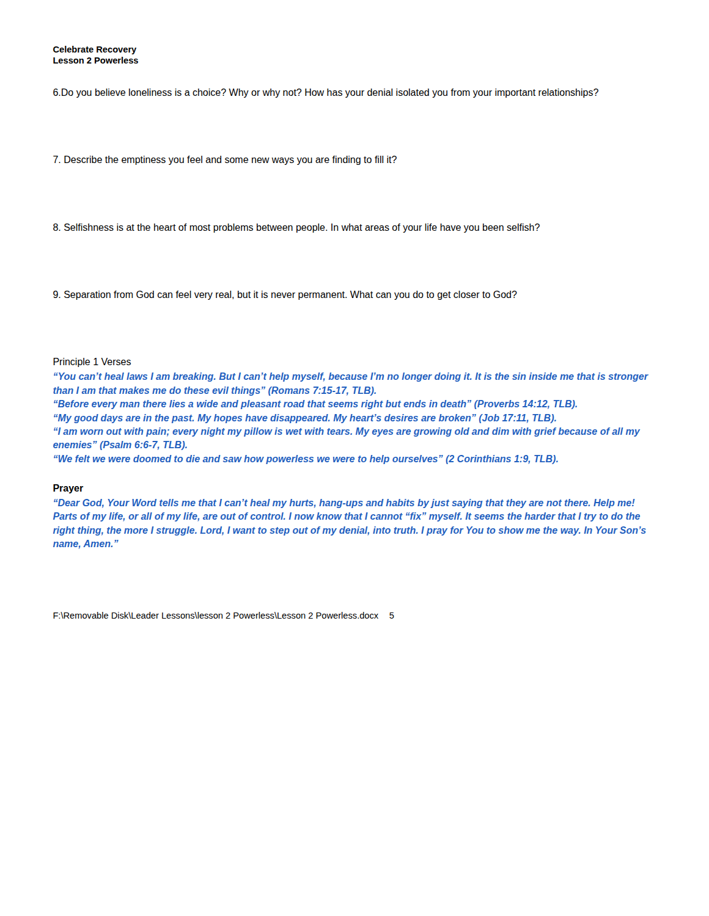Celebrate Recovery
Lesson 2 Powerless
6.Do you believe loneliness is a choice? Why or why not? How has your denial isolated you from your important relationships?
7. Describe the emptiness you feel and some new ways you are finding to fill it?
8. Selfishness is at the heart of most problems between people. In what areas of your life have you been selfish?
9. Separation from God can feel very real, but it is never permanent. What can you do to get closer to God?
Principle 1 Verses
“You can’t heal laws I am breaking. But I can’t help myself, because I’m no longer doing it. It is the sin inside me that is stronger than I am that makes me do these evil things” (Romans 7:15-17, TLB).
“Before every man there lies a wide and pleasant road that seems right but ends in death” (Proverbs 14:12, TLB).
“My good days are in the past. My hopes have disappeared. My heart’s desires are broken” (Job 17:11, TLB).
“I am worn out with pain; every night my pillow is wet with tears. My eyes are growing old and dim with grief because of all my enemies” (Psalm 6:6-7, TLB).
“We felt we were doomed to die and saw how powerless we were to help ourselves” (2 Corinthians 1:9, TLB).
Prayer
“Dear God, Your Word tells me that I can’t heal my hurts, hang-ups and habits by just saying that they are not there. Help me! Parts of my life, or all of my life, are out of control. I now know that I cannot “fix” myself. It seems the harder that I try to do the right thing, the more I struggle. Lord, I want to step out of my denial, into truth. I pray for You to show me the way. In Your Son’s name, Amen.”
F:\Removable Disk\Leader Lessons\lesson 2 Powerless\Lesson 2 Powerless.docx5